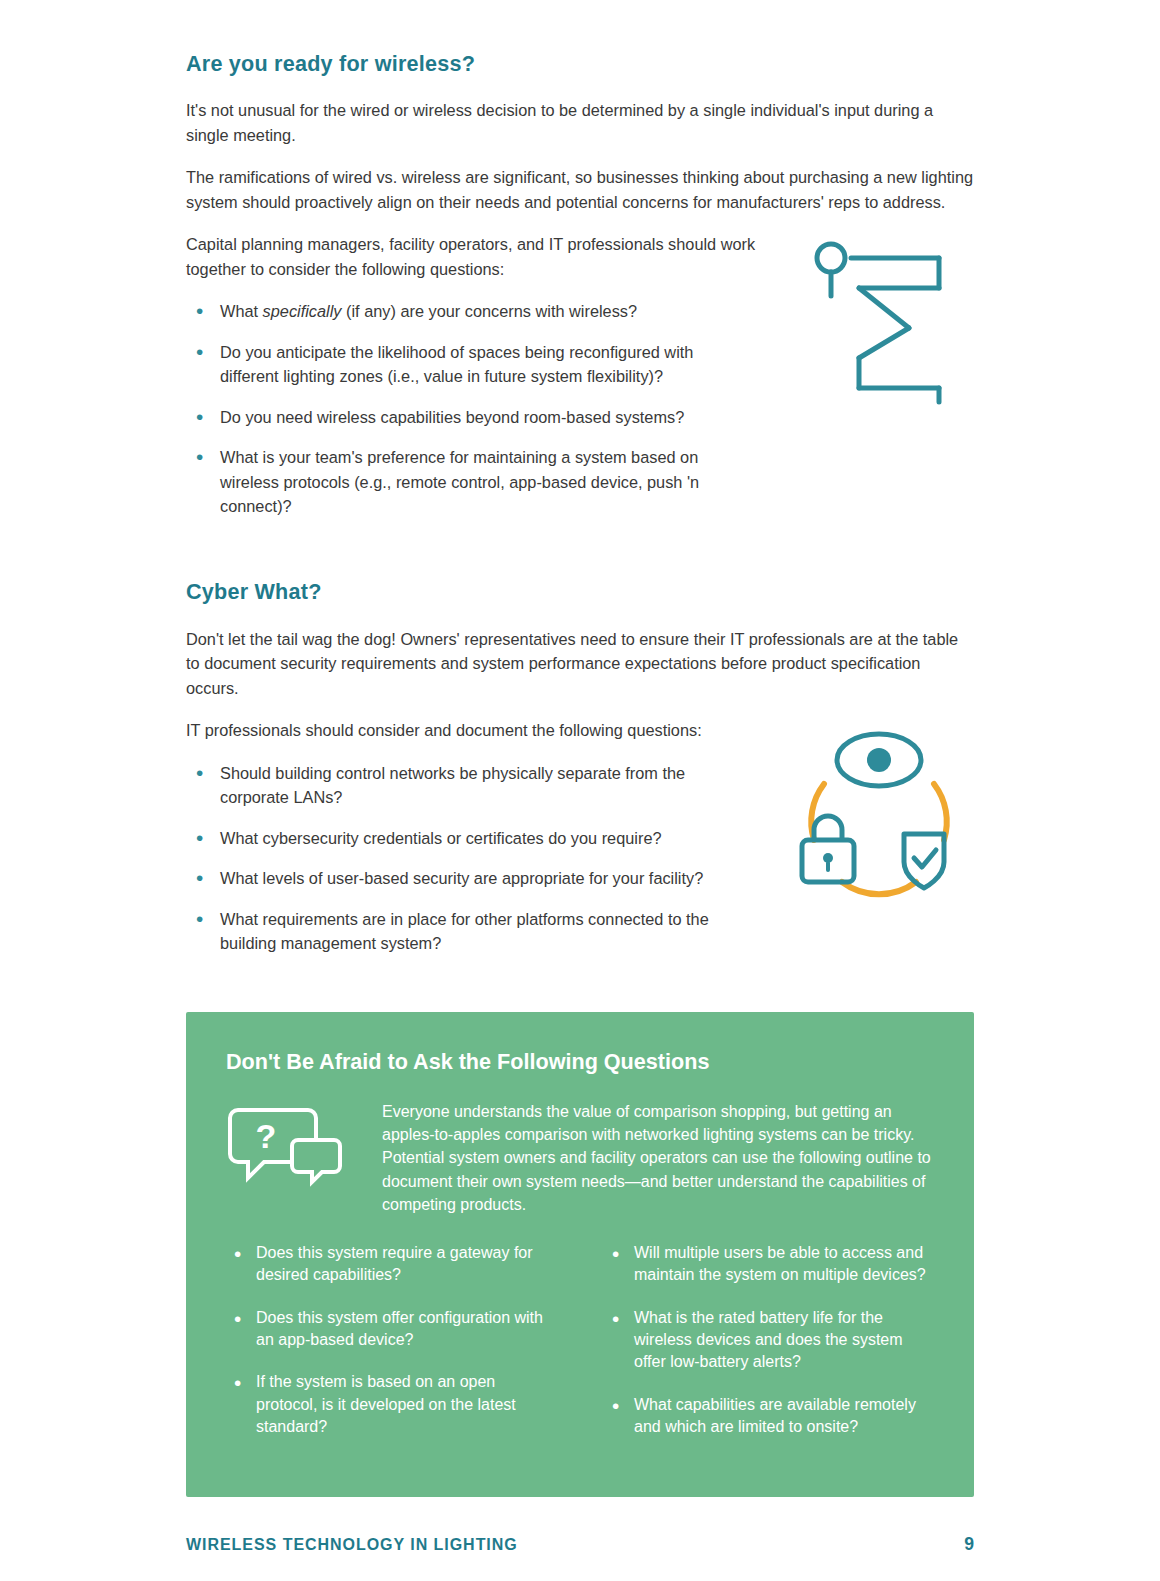Are you ready for wireless?
It's not unusual for the wired or wireless decision to be determined by a single individual's input during a single meeting.
The ramifications of wired vs. wireless are significant, so businesses thinking about purchasing a new lighting system should proactively align on their needs and potential concerns for manufacturers' reps to address.
Capital planning managers, facility operators, and IT professionals should work together to consider the following questions:
What specifically (if any) are your concerns with wireless?
Do you anticipate the likelihood of spaces being reconfigured with different lighting zones (i.e., value in future system flexibility)?
Do you need wireless capabilities beyond room-based systems?
What is your team's preference for maintaining a system based on wireless protocols (e.g., remote control, app-based device, push 'n connect)?
Cyber What?
Don't let the tail wag the dog! Owners' representatives need to ensure their IT professionals are at the table to document security requirements and system performance expectations before product specification occurs.
IT professionals should consider and document the following questions:
Should building control networks be physically separate from the corporate LANs?
What cybersecurity credentials or certificates do you require?
What levels of user-based security are appropriate for your facility?
What requirements are in place for other platforms connected to the building management system?
Don't Be Afraid to Ask the Following Questions
?
Everyone understands the value of comparison shopping, but getting an apples-to-apples comparison with networked lighting systems can be tricky. Potential system owners and facility operators can use the following outline to document their own system needs—and better understand the capabilities of competing products.
Does this system require a gateway for desired capabilities?
Does this system offer configuration with an app-based device?
If the system is based on an open protocol, is it developed on the latest standard?
Will multiple users be able to access and maintain the system on multiple devices?
What is the rated battery life for the wireless devices and does the system offer low-battery alerts?
What capabilities are available remotely and which are limited to onsite?
WIRELESS TECHNOLOGY IN LIGHTING 9